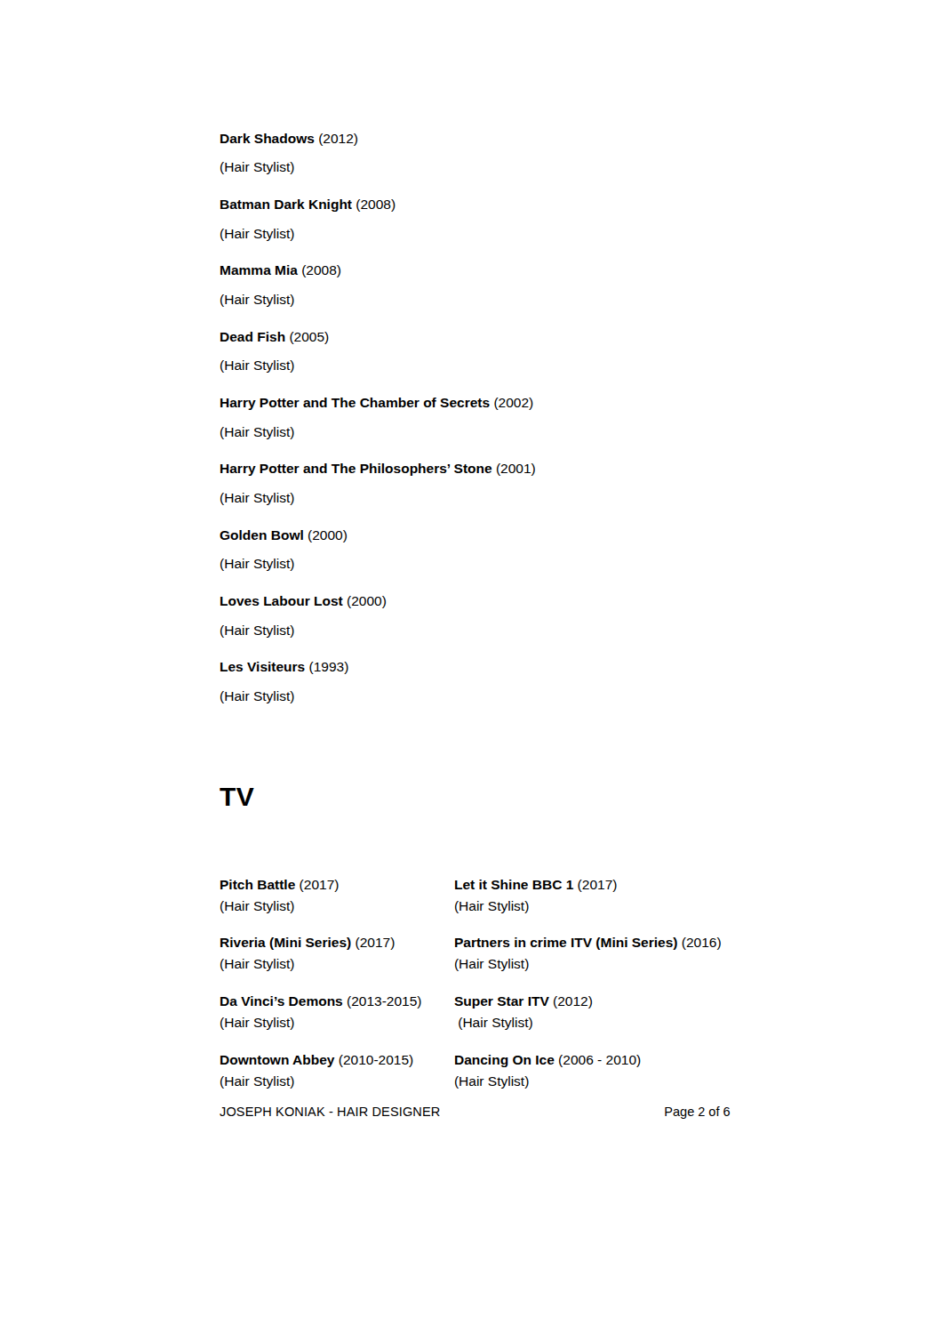Dark Shadows (2012)
(Hair Stylist)
Batman Dark Knight (2008)
(Hair Stylist)
Mamma Mia (2008)
(Hair Stylist)
Dead Fish (2005)
(Hair Stylist)
Harry Potter and The Chamber of Secrets (2002)
(Hair Stylist)
Harry Potter and The Philosophers’ Stone (2001)
(Hair Stylist)
Golden Bowl (2000)
(Hair Stylist)
Loves Labour Lost (2000)
(Hair Stylist)
Les Visiteurs (1993)
(Hair Stylist)
TV
| Pitch Battle (2017) (Hair Stylist) | Let it Shine BBC 1 (2017) (Hair Stylist) |
| Riveria (Mini Series) (2017) (Hair Stylist) | Partners in crime ITV (Mini Series) (2016) (Hair Stylist) |
| Da Vinci’s Demons (2013-2015) (Hair Stylist) | Super Star ITV (2012) (Hair Stylist) |
| Downtown Abbey (2010-2015) (Hair Stylist) | Dancing On Ice (2006 - 2010) (Hair Stylist) |
JOSEPH KONIAK - HAIR DESIGNER Page 2 of 6